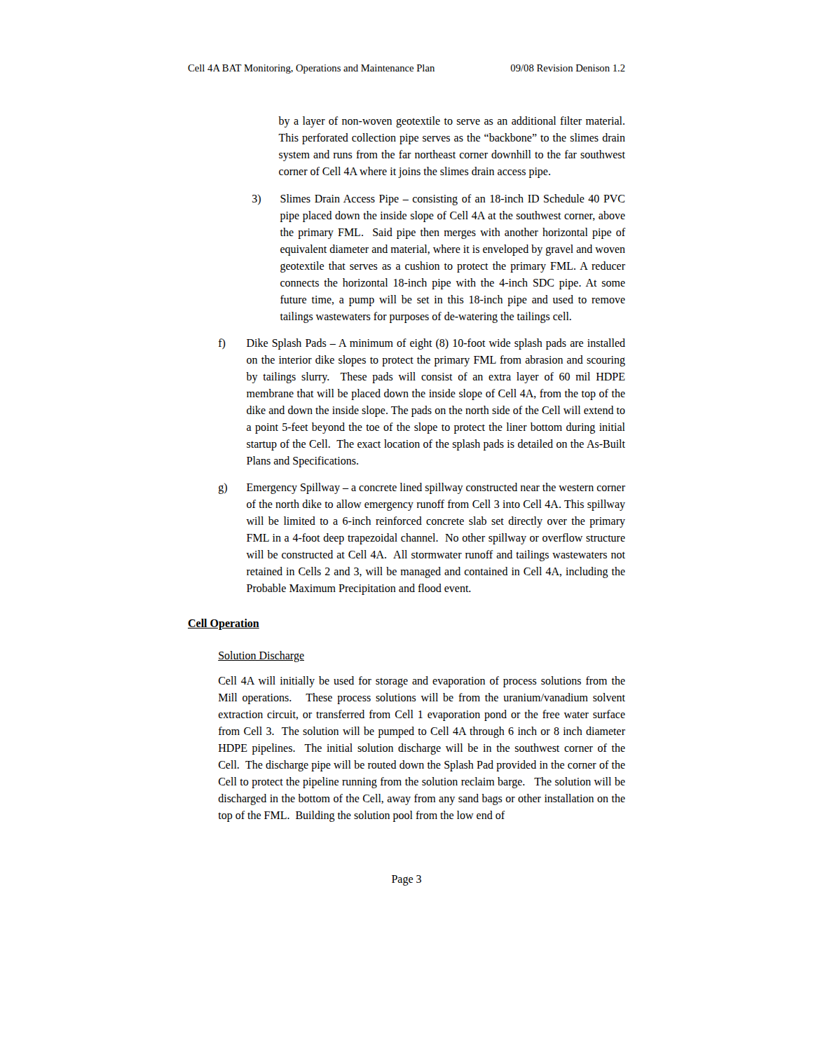Cell 4A BAT Monitoring, Operations and Maintenance Plan
09/08 Revision Denison 1.2
by a layer of non-woven geotextile to serve as an additional filter material. This perforated collection pipe serves as the “backbone” to the slimes drain system and runs from the far northeast corner downhill to the far southwest corner of Cell 4A where it joins the slimes drain access pipe.
3)
Slimes Drain Access Pipe – consisting of an 18-inch ID Schedule 40 PVC pipe placed down the inside slope of Cell 4A at the southwest corner, above the primary FML. Said pipe then merges with another horizontal pipe of equivalent diameter and material, where it is enveloped by gravel and woven geotextile that serves as a cushion to protect the primary FML. A reducer connects the horizontal 18-inch pipe with the 4-inch SDC pipe. At some future time, a pump will be set in this 18-inch pipe and used to remove tailings wastewaters for purposes of de-watering the tailings cell.
f)
Dike Splash Pads – A minimum of eight (8) 10-foot wide splash pads are installed on the interior dike slopes to protect the primary FML from abrasion and scouring by tailings slurry. These pads will consist of an extra layer of 60 mil HDPE membrane that will be placed down the inside slope of Cell 4A, from the top of the dike and down the inside slope. The pads on the north side of the Cell will extend to a point 5-feet beyond the toe of the slope to protect the liner bottom during initial startup of the Cell. The exact location of the splash pads is detailed on the As-Built Plans and Specifications.
g)
Emergency Spillway – a concrete lined spillway constructed near the western corner of the north dike to allow emergency runoff from Cell 3 into Cell 4A. This spillway will be limited to a 6-inch reinforced concrete slab set directly over the primary FML in a 4-foot deep trapezoidal channel. No other spillway or overflow structure will be constructed at Cell 4A. All stormwater runoff and tailings wastewaters not retained in Cells 2 and 3, will be managed and contained in Cell 4A, including the Probable Maximum Precipitation and flood event.
Cell Operation
Solution Discharge
Cell 4A will initially be used for storage and evaporation of process solutions from the Mill operations. These process solutions will be from the uranium/vanadium solvent extraction circuit, or transferred from Cell 1 evaporation pond or the free water surface from Cell 3. The solution will be pumped to Cell 4A through 6 inch or 8 inch diameter HDPE pipelines. The initial solution discharge will be in the southwest corner of the Cell. The discharge pipe will be routed down the Splash Pad provided in the corner of the Cell to protect the pipeline running from the solution reclaim barge. The solution will be discharged in the bottom of the Cell, away from any sand bags or other installation on the top of the FML. Building the solution pool from the low end of
Page 3